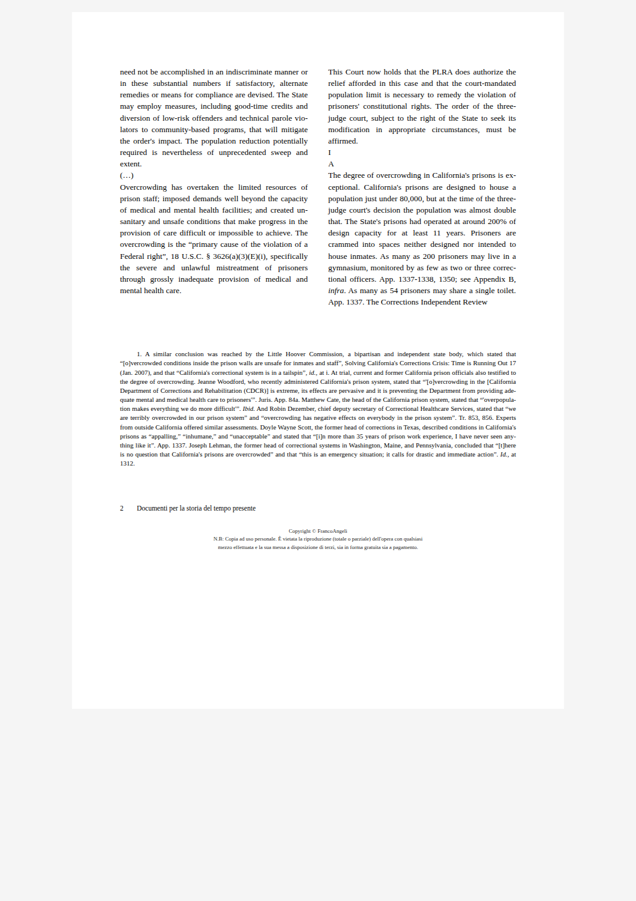need not be accomplished in an indiscriminate manner or in these substantial numbers if satisfactory, alternate remedies or means for compliance are devised. The State may employ measures, including good-time credits and diversion of low-risk offenders and technical parole violators to community-based programs, that will mitigate the order's impact. The population reduction potentially required is nevertheless of unprecedented sweep and extent.
(…)
Overcrowding has overtaken the limited resources of prison staff; imposed demands well beyond the capacity of medical and mental health facilities; and created unsanitary and unsafe conditions that make progress in the provision of care difficult or impossible to achieve. The overcrowding is the “primary cause of the violation of a Federal right”, 18 U.S.C. § 3626(a)(3)(E)(i), specifically the severe and unlawful mistreatment of prisoners through grossly inadequate provision of medical and mental health care.
This Court now holds that the PLRA does authorize the relief afforded in this case and that the court-mandated population limit is necessary to remedy the violation of prisoners' constitutional rights. The order of the three-judge court, subject to the right of the State to seek its modification in appropriate circumstances, must be affirmed.
I
A
The degree of overcrowding in California's prisons is exceptional. California's prisons are designed to house a population just under 80,000, but at the time of the three-judge court's decision the population was almost double that. The State's prisons had operated at around 200% of design capacity for at least 11 years. Prisoners are crammed into spaces neither designed nor intended to house inmates. As many as 200 prisoners may live in a gymnasium, monitored by as few as two or three correctional officers. App. 1337-1338, 1350; see Appendix B, infra. As many as 54 prisoners may share a single toilet. App. 1337. The Corrections Independent Review
1. A similar conclusion was reached by the Little Hoover Commission, a bipartisan and independent state body, which stated that “[o]vercrowded conditions inside the prison walls are unsafe for inmates and staff”, Solving California's Corrections Crisis: Time is Running Out 17 (Jan. 2007), and that “California's correctional system is in a tailspin”, id., at i. At trial, current and former California prison officials also testified to the degree of overcrowding. Jeanne Woodford, who recently administered California's prison system, stated that “'[o]vercrowding in the [California Department of Corrections and Rehabilitation (CDCR)] is extreme, its effects are pervasive and it is preventing the Department from providing adequate mental and medical health care to prisoners'”. Juris. App. 84a. Matthew Cate, the head of the California prison system, stated that “'overpopulation makes everything we do more difficult'”. Ibid. And Robin Dezember, chief deputy secretary of Correctional Healthcare Services, stated that “we are terribly overcrowded in our prison system” and “overcrowding has negative effects on everybody in the prison system”. Tr. 853, 856. Experts from outside California offered similar assessments. Doyle Wayne Scott, the former head of corrections in Texas, described conditions in California's prisons as “appalling,” “inhumane,” and “unacceptable” and stated that “[i]n more than 35 years of prison work experience, I have never seen anything like it”. App. 1337. Joseph Lehman, the former head of correctional systems in Washington, Maine, and Pennsylvania, concluded that “[t]here is no question that California's prisons are overcrowded” and that “this is an emergency situation; it calls for drastic and immediate action”. Id., at 1312.
2 Documenti per la storia del tempo presente
Copyright © FrancoAngeli
N.B: Copia ad uso personale. È vietata la riproduzione (totale o parziale) dell'opera con qualsiasi
mezzo effettuata e la sua messa a disposizione di terzi, sia in forma gratuita sia a pagamento.